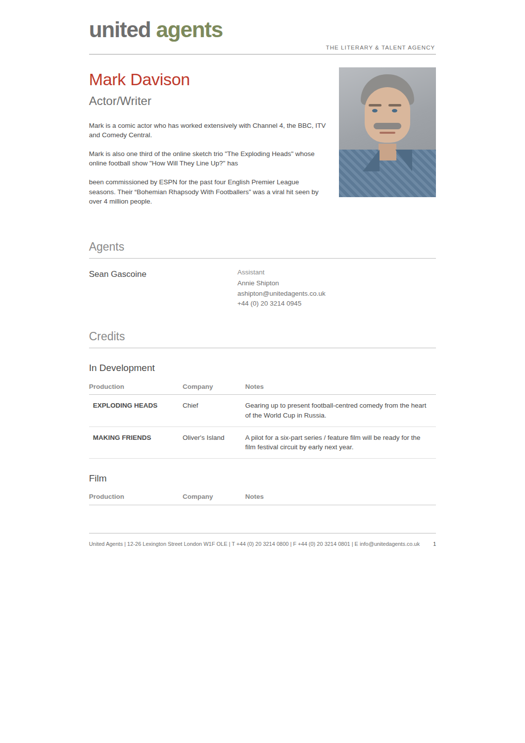united agents
THE LITERARY & TALENT AGENCY
Mark Davison
Actor/Writer
Mark is a comic actor who has worked extensively with Channel 4, the BBC, ITV and Comedy Central.
Mark is also one third of the online sketch trio "The Exploding Heads" whose online football show "How Will They Line Up?" has
been commissioned by ESPN for the past four English Premier League seasons. Their “Bohemian Rhapsody With Footballers” was a viral hit seen by over 4 million people.
Agents
Sean Gascoine
Assistant
Annie Shipton
ashipton@unitedagents.co.uk
+44 (0) 20 3214 0945
Credits
In Development
| Production | Company | Notes |
| --- | --- | --- |
| EXPLODING HEADS | Chief | Gearing up to present football-centred comedy from the heart of the World Cup in Russia. |
| MAKING FRIENDS | Oliver's Island | A pilot for a six-part series / feature film will be ready for the film festival circuit by early next year. |
Film
| Production | Company | Notes |
| --- | --- | --- |
United Agents | 12-26 Lexington Street London W1F OLE | T +44 (0) 20 3214 0800 | F +44 (0) 20 3214 0801 | E info@unitedagents.co.uk
1